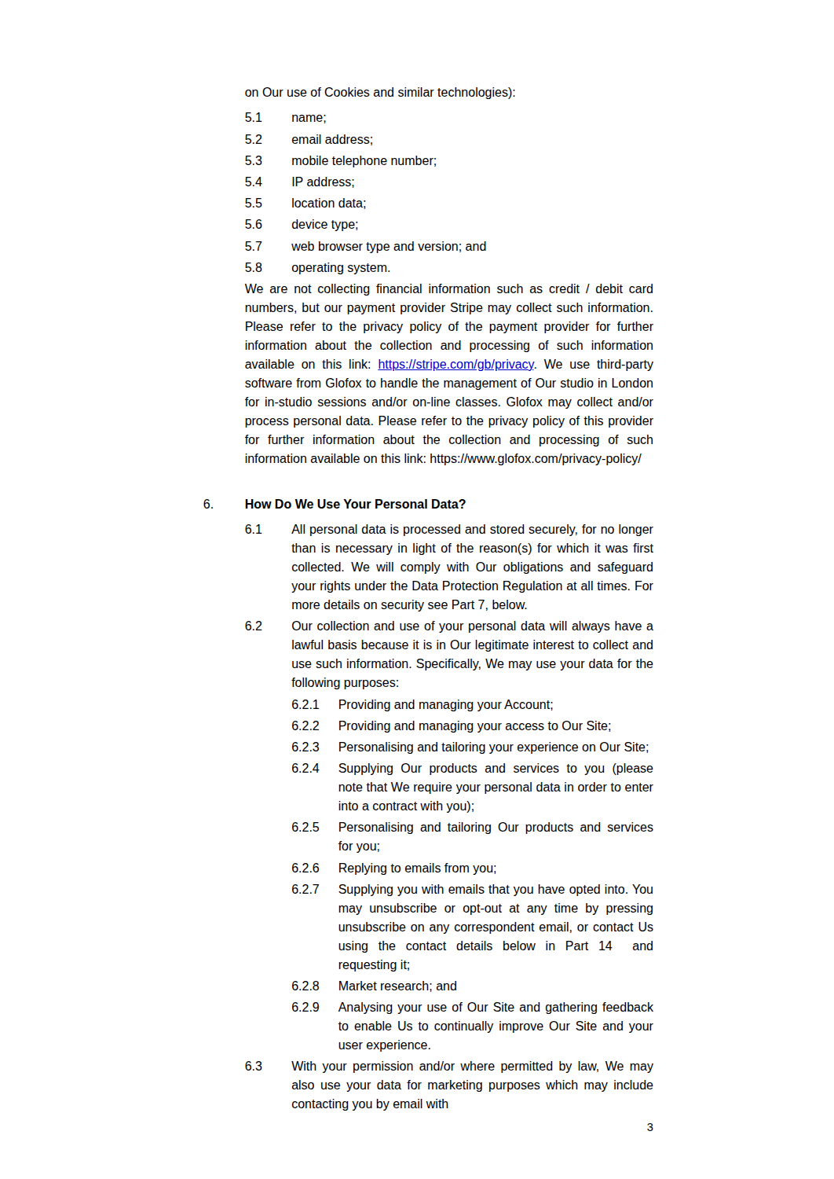on Our use of Cookies and similar technologies):
5.1
name;
5.2
email address;
5.3
mobile telephone number;
5.4
IP address;
5.5
location data;
5.6
device type;
5.7
web browser type and version; and
5.8
operating system.
We are not collecting financial information such as credit / debit card numbers, but our payment provider Stripe may collect such information. Please refer to the privacy policy of the payment provider for further information about the collection and processing of such information available on this link: https://stripe.com/gb/privacy. We use third-party software from Glofox to handle the management of Our studio in London for in-studio sessions and/or on-line classes. Glofox may collect and/or process personal data. Please refer to the privacy policy of this provider for further information about the collection and processing of such information available on this link: https://www.glofox.com/privacy-policy/
6.
How Do We Use Your Personal Data?
6.1
All personal data is processed and stored securely, for no longer than is necessary in light of the reason(s) for which it was first collected. We will comply with Our obligations and safeguard your rights under the Data Protection Regulation at all times. For more details on security see Part 7, below.
6.2
Our collection and use of your personal data will always have a lawful basis because it is in Our legitimate interest to collect and use such information. Specifically, We may use your data for the following purposes:
6.2.1
Providing and managing your Account;
6.2.2
Providing and managing your access to Our Site;
6.2.3
Personalising and tailoring your experience on Our Site;
6.2.4
Supplying Our products and services to you (please note that We require your personal data in order to enter into a contract with you);
6.2.5
Personalising and tailoring Our products and services for you;
6.2.6
Replying to emails from you;
6.2.7
Supplying you with emails that you have opted into. You may unsubscribe or opt-out at any time by pressing unsubscribe on any correspondent email, or contact Us using the contact details below in Part 14 and requesting it;
6.2.8
Market research; and
6.2.9
Analysing your use of Our Site and gathering feedback to enable Us to continually improve Our Site and your user experience.
6.3
With your permission and/or where permitted by law, We may also use your data for marketing purposes which may include contacting you by email with
3